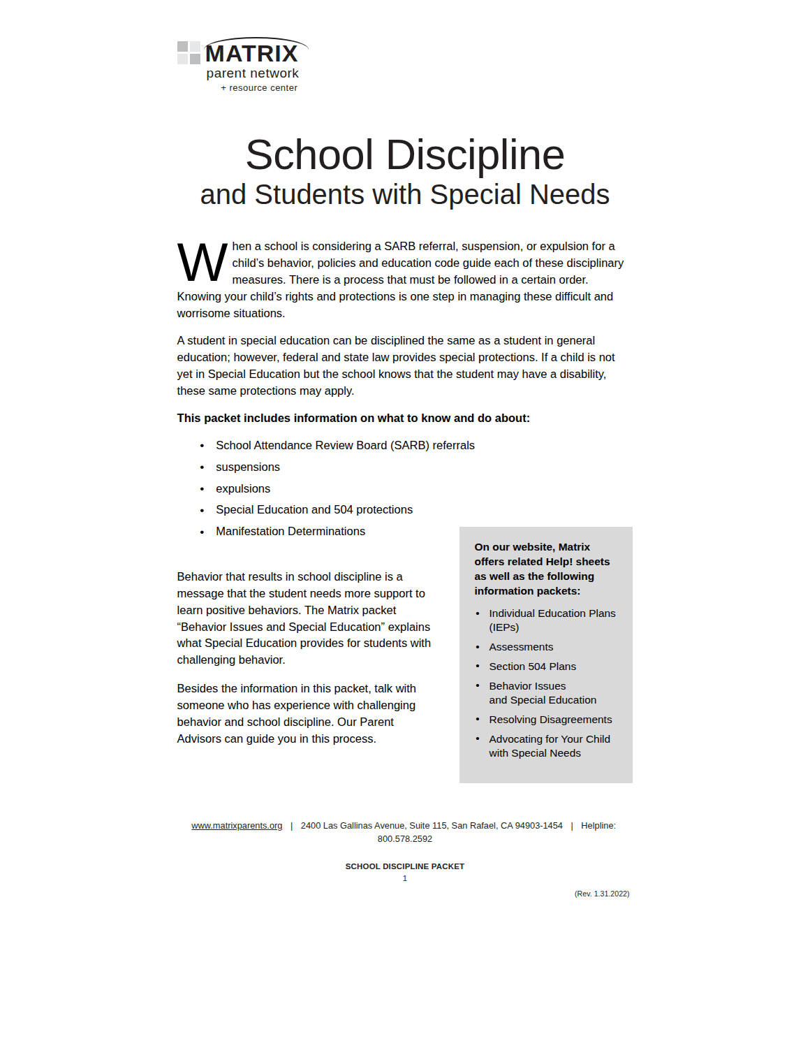MATRIX
parent network
+ resource center
School Discipline and Students with Special Needs
When a school is considering a SARB referral, suspension, or expulsion for a child’s behavior, policies and education code guide each of these disciplinary measures. There is a process that must be followed in a certain order. Knowing your child’s rights and protections is one step in managing these difficult and worrisome situations.
A student in special education can be disciplined the same as a student in general education; however, federal and state law provides special protections. If a child is not yet in Special Education but the school knows that the student may have a disability, these same protections may apply.
This packet includes information on what to know and do about:
School Attendance Review Board (SARB) referrals
suspensions
expulsions
Special Education and 504 protections
Manifestation Determinations
Behavior that results in school discipline is a message that the student needs more support to learn positive behaviors. The Matrix packet “Behavior Issues and Special Education” explains what Special Education provides for students with challenging behavior.
Besides the information in this packet, talk with someone who has experience with challenging behavior and school discipline. Our Parent Advisors can guide you in this process.
On our website, Matrix offers related Help! sheets as well as the following information packets:
Individual Education Plans (IEPs)
Assessments
Section 504 Plans
Behavior Issues
and Special Education
Resolving Disagreements
Advocating for Your Child
with Special Needs
www.matrixparents.org|2400 Las Gallinas Avenue, Suite 115, San Rafael, CA 94903-1454|Helpline: 800.578.2592
SCHOOL DISCIPLINE PACKET
1
(Rev. 1.31.2022)